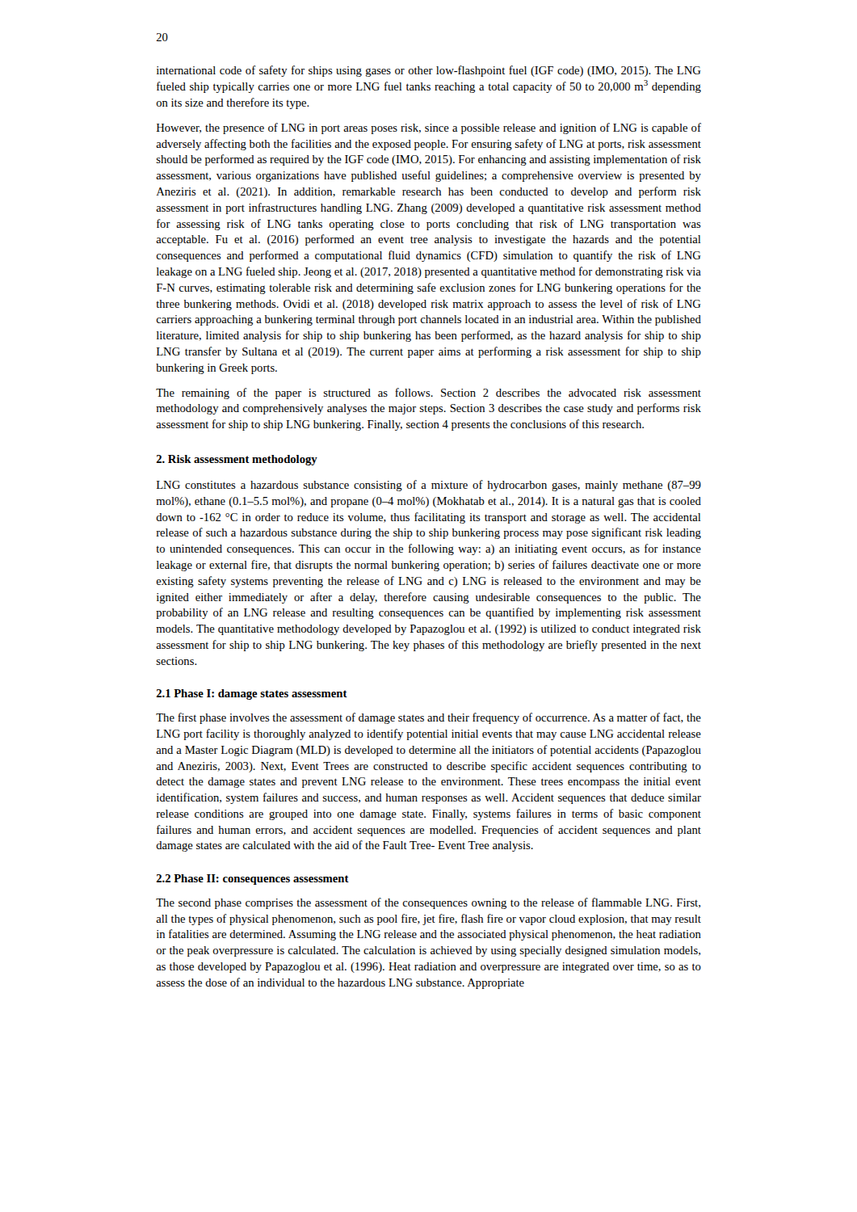20
international code of safety for ships using gases or other low-flashpoint fuel (IGF code) (IMO, 2015). The LNG fueled ship typically carries one or more LNG fuel tanks reaching a total capacity of 50 to 20,000 m3 depending on its size and therefore its type.
However, the presence of LNG in port areas poses risk, since a possible release and ignition of LNG is capable of adversely affecting both the facilities and the exposed people. For ensuring safety of LNG at ports, risk assessment should be performed as required by the IGF code (IMO, 2015). For enhancing and assisting implementation of risk assessment, various organizations have published useful guidelines; a comprehensive overview is presented by Aneziris et al. (2021). In addition, remarkable research has been conducted to develop and perform risk assessment in port infrastructures handling LNG. Zhang (2009) developed a quantitative risk assessment method for assessing risk of LNG tanks operating close to ports concluding that risk of LNG transportation was acceptable. Fu et al. (2016) performed an event tree analysis to investigate the hazards and the potential consequences and performed a computational fluid dynamics (CFD) simulation to quantify the risk of LNG leakage on a LNG fueled ship. Jeong et al. (2017, 2018) presented a quantitative method for demonstrating risk via F-N curves, estimating tolerable risk and determining safe exclusion zones for LNG bunkering operations for the three bunkering methods. Ovidi et al. (2018) developed risk matrix approach to assess the level of risk of LNG carriers approaching a bunkering terminal through port channels located in an industrial area. Within the published literature, limited analysis for ship to ship bunkering has been performed, as the hazard analysis for ship to ship LNG transfer by Sultana et al (2019). The current paper aims at performing a risk assessment for ship to ship bunkering in Greek ports.
The remaining of the paper is structured as follows. Section 2 describes the advocated risk assessment methodology and comprehensively analyses the major steps. Section 3 describes the case study and performs risk assessment for ship to ship LNG bunkering. Finally, section 4 presents the conclusions of this research.
2. Risk assessment methodology
LNG constitutes a hazardous substance consisting of a mixture of hydrocarbon gases, mainly methane (87–99 mol%), ethane (0.1–5.5 mol%), and propane (0–4 mol%) (Mokhatab et al., 2014). It is a natural gas that is cooled down to -162 °C in order to reduce its volume, thus facilitating its transport and storage as well. The accidental release of such a hazardous substance during the ship to ship bunkering process may pose significant risk leading to unintended consequences. This can occur in the following way: a) an initiating event occurs, as for instance leakage or external fire, that disrupts the normal bunkering operation; b) series of failures deactivate one or more existing safety systems preventing the release of LNG and c) LNG is released to the environment and may be ignited either immediately or after a delay, therefore causing undesirable consequences to the public. The probability of an LNG release and resulting consequences can be quantified by implementing risk assessment models. The quantitative methodology developed by Papazoglou et al. (1992) is utilized to conduct integrated risk assessment for ship to ship LNG bunkering. The key phases of this methodology are briefly presented in the next sections.
2.1 Phase I: damage states assessment
The first phase involves the assessment of damage states and their frequency of occurrence. As a matter of fact, the LNG port facility is thoroughly analyzed to identify potential initial events that may cause LNG accidental release and a Master Logic Diagram (MLD) is developed to determine all the initiators of potential accidents (Papazoglou and Aneziris, 2003). Next, Event Trees are constructed to describe specific accident sequences contributing to detect the damage states and prevent LNG release to the environment. These trees encompass the initial event identification, system failures and success, and human responses as well. Accident sequences that deduce similar release conditions are grouped into one damage state. Finally, systems failures in terms of basic component failures and human errors, and accident sequences are modelled. Frequencies of accident sequences and plant damage states are calculated with the aid of the Fault Tree- Event Tree analysis.
2.2 Phase II: consequences assessment
The second phase comprises the assessment of the consequences owning to the release of flammable LNG. First, all the types of physical phenomenon, such as pool fire, jet fire, flash fire or vapor cloud explosion, that may result in fatalities are determined. Assuming the LNG release and the associated physical phenomenon, the heat radiation or the peak overpressure is calculated. The calculation is achieved by using specially designed simulation models, as those developed by Papazoglou et al. (1996). Heat radiation and overpressure are integrated over time, so as to assess the dose of an individual to the hazardous LNG substance. Appropriate